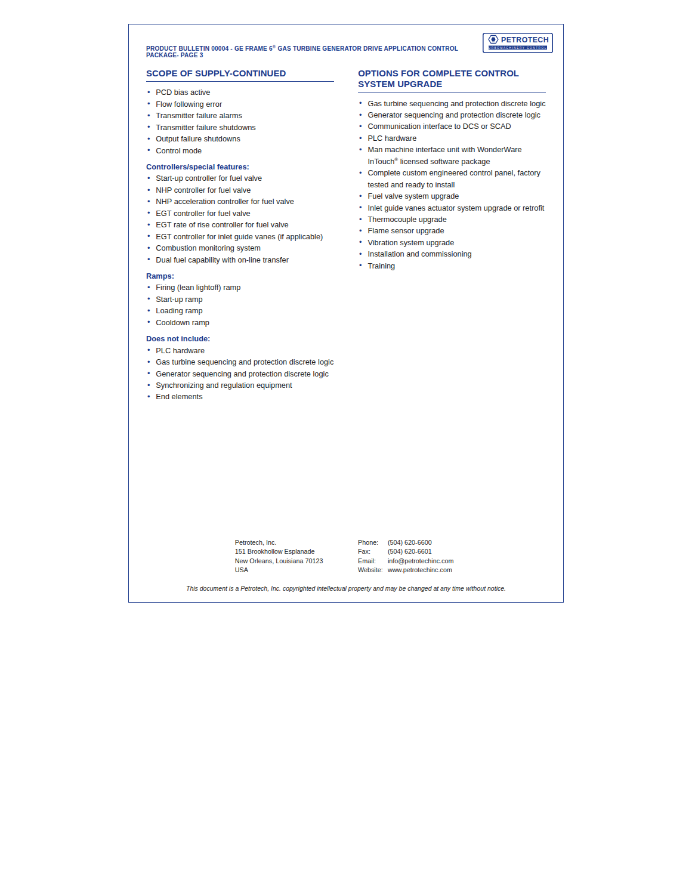Product Bulletin 00004 - GE Frame 6® Gas Turbine Generator Drive Application Control Package- Page 3
PETROTECH TURBOMACHINERY CONTROLS
Scope of Supply-Continued
PCD bias active
Flow following error
Transmitter failure alarms
Transmitter failure shutdowns
Output failure shutdowns
Control mode
Controllers/special features:
Start-up controller for fuel valve
NHP controller for fuel valve
NHP acceleration controller for fuel valve
EGT controller for fuel valve
EGT rate of rise controller for fuel valve
EGT controller for inlet guide vanes (if applicable)
Combustion monitoring system
Dual fuel capability with on-line transfer
Ramps:
Firing (lean lightoff) ramp
Start-up ramp
Loading ramp
Cooldown ramp
Does not include:
PLC hardware
Gas turbine sequencing and protection discrete logic
Generator sequencing and protection discrete logic
Synchronizing and regulation equipment
End elements
Options for Complete Control System Upgrade
Gas turbine sequencing and protection discrete logic
Generator sequencing and protection discrete logic
Communication interface to DCS or SCAD
PLC hardware
Man machine interface unit with WonderWare InTouch® licensed software package
Complete custom engineered control panel, factory tested and ready to install
Fuel valve system upgrade
Inlet guide vanes actuator system upgrade or retrofit
Thermocouple upgrade
Flame sensor upgrade
Vibration system upgrade
Installation and commissioning
Training
| Petrotech, Inc. | | Phone: | (504) 620-6600 |
| 151 Brookhollow Esplanade | | Fax: | (504) 620-6601 |
| New Orleans, Louisiana 70123 | | Email: | info@petrotechinc.com |
| USA | | Website: | www.petrotechinc.com |
This document is a Petrotech, Inc. copyrighted intellectual property and may be changed at any time without notice.